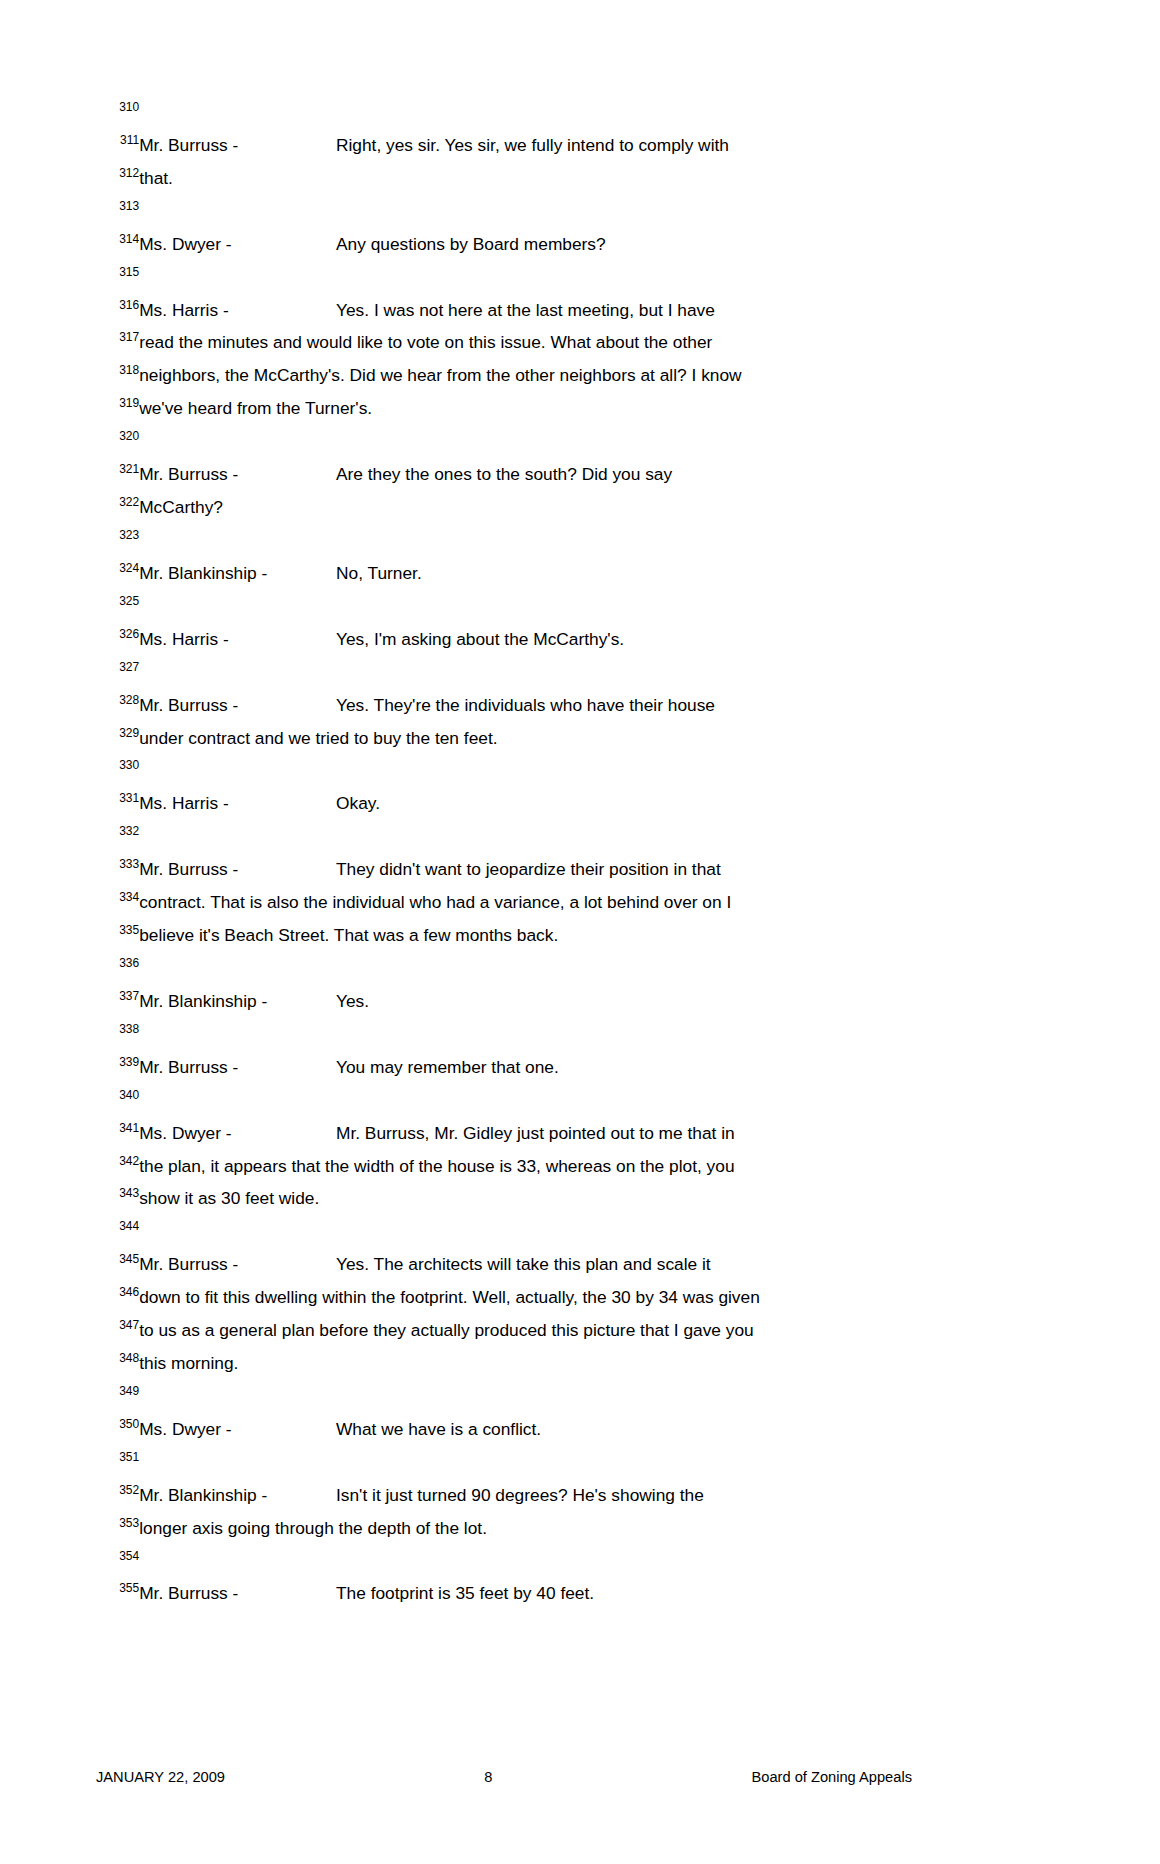| 310 | | |
| 311 | Mr. Burruss - | Right, yes sir. Yes sir, we fully intend to comply with |
| 312 | that. |
| 313 | | |
| 314 | Ms. Dwyer - | Any questions by Board members? |
| 315 | | |
| 316 | Ms. Harris - | Yes. I was not here at the last meeting, but I have |
| 317 | read the minutes and would like to vote on this issue. What about the other |
| 318 | neighbors, the McCarthy's. Did we hear from the other neighbors at all? I know |
| 319 | we've heard from the Turner's. |
| 320 | | |
| 321 | Mr. Burruss - | Are they the ones to the south? Did you say |
| 322 | McCarthy? |
| 323 | | |
| 324 | Mr. Blankinship - | No, Turner. |
| 325 | | |
| 326 | Ms. Harris - | Yes, I'm asking about the McCarthy's. |
| 327 | | |
| 328 | Mr. Burruss - | Yes. They're the individuals who have their house |
| 329 | under contract and we tried to buy the ten feet. |
| 330 | | |
| 331 | Ms. Harris - | Okay. |
| 332 | | |
| 333 | Mr. Burruss - | They didn't want to jeopardize their position in that |
| 334 | contract. That is also the individual who had a variance, a lot behind over on I |
| 335 | believe it's Beach Street. That was a few months back. |
| 336 | | |
| 337 | Mr. Blankinship - | Yes. |
| 338 | | |
| 339 | Mr. Burruss - | You may remember that one. |
| 340 | | |
| 341 | Ms. Dwyer - | Mr. Burruss, Mr. Gidley just pointed out to me that in |
| 342 | the plan, it appears that the width of the house is 33, whereas on the plot, you |
| 343 | show it as 30 feet wide. |
| 344 | | |
| 345 | Mr. Burruss - | Yes. The architects will take this plan and scale it |
| 346 | down to fit this dwelling within the footprint. Well, actually, the 30 by 34 was given |
| 347 | to us as a general plan before they actually produced this picture that I gave you |
| 348 | this morning. |
| 349 | | |
| 350 | Ms. Dwyer - | What we have is a conflict. |
| 351 | | |
| 352 | Mr. Blankinship - | Isn't it just turned 90 degrees? He's showing the |
| 353 | longer axis going through the depth of the lot. |
| 354 | | |
| 355 | Mr. Burruss - | The footprint is 35 feet by 40 feet. |
JANUARY 22, 2009
8
Board of Zoning Appeals